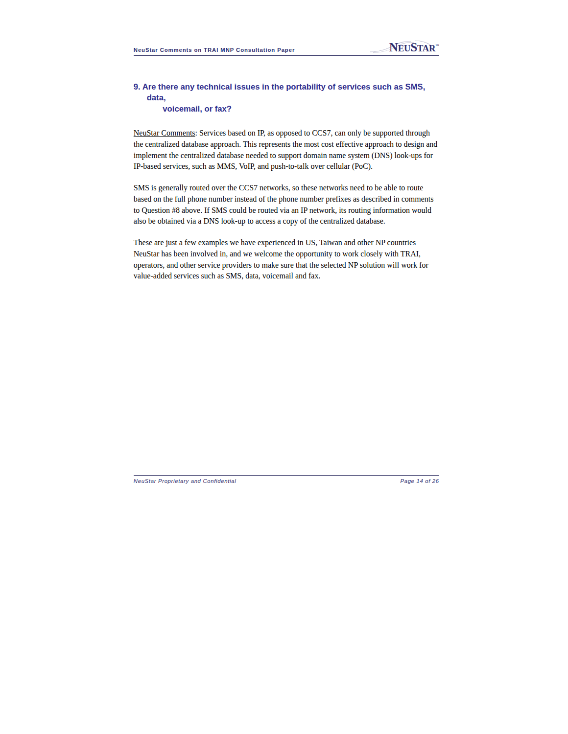NeuStar Comments on TRAI MNP Consultation Paper
NEUSTAR™
9. Are there any technical issues in the portability of services such as SMS, data,voicemail, or fax?
NeuStar Comments: Services based on IP, as opposed to CCS7, can only be supported through the centralized database approach. This represents the most cost effective approach to design and implement the centralized database needed to support domain name system (DNS) look-ups for IP-based services, such as MMS, VoIP, and push-to-talk over cellular (PoC).
SMS is generally routed over the CCS7 networks, so these networks need to be able to route based on the full phone number instead of the phone number prefixes as described in comments to Question #8 above. If SMS could be routed via an IP network, its routing information would also be obtained via a DNS look-up to access a copy of the centralized database.
These are just a few examples we have experienced in US, Taiwan and other NP countries NeuStar has been involved in, and we welcome the opportunity to work closely with TRAI, operators, and other service providers to make sure that the selected NP solution will work for value-added services such as SMS, data, voicemail and fax.
NeuStar Proprietary and Confidential
Page 14 of 26